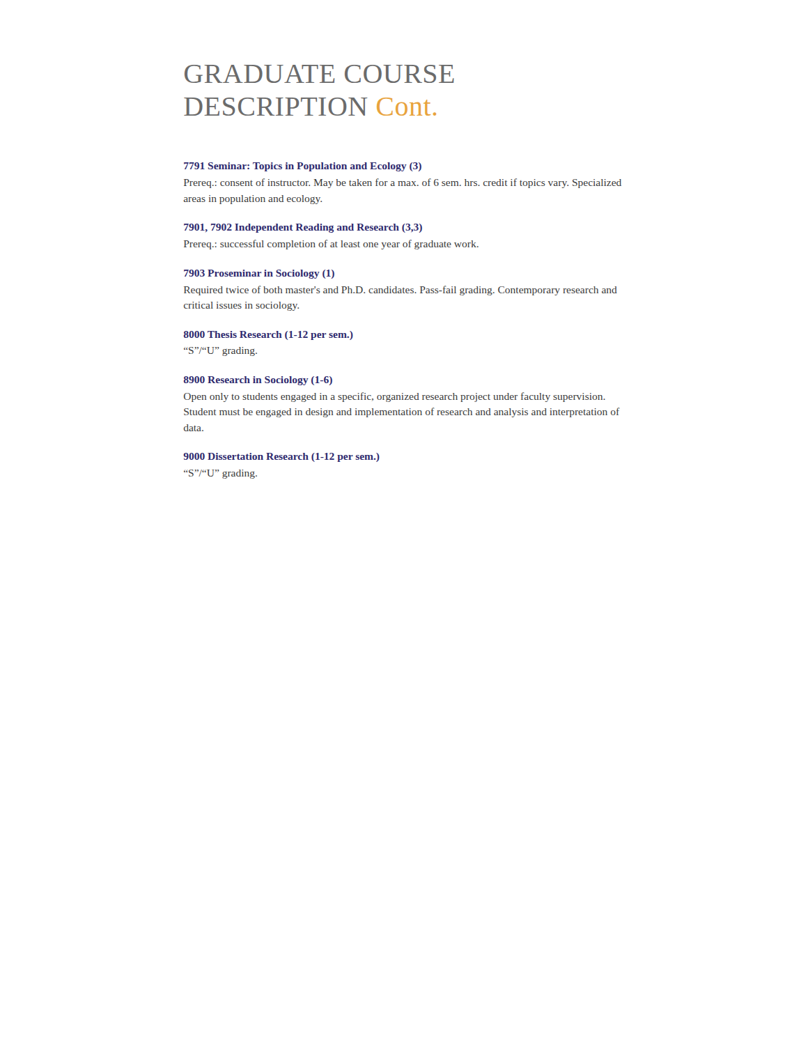GRADUATE COURSE DESCRIPTION Cont.
7791 Seminar: Topics in Population and Ecology (3)
Prereq.: consent of instructor. May be taken for a max. of 6 sem. hrs. credit if topics vary. Specialized areas in population and ecology.
7901, 7902 Independent Reading and Research (3,3)
Prereq.: successful completion of at least one year of graduate work.
7903 Proseminar in Sociology (1)
Required twice of both master's and Ph.D. candidates. Pass-fail grading. Contemporary research and critical issues in sociology.
8000 Thesis Research (1-12 per sem.)
“S”/“U” grading.
8900 Research in Sociology (1-6)
Open only to students engaged in a specific, organized research project under faculty supervision. Student must be engaged in design and implementation of research and analysis and interpretation of data.
9000 Dissertation Research (1-12 per sem.)
“S”/“U” grading.